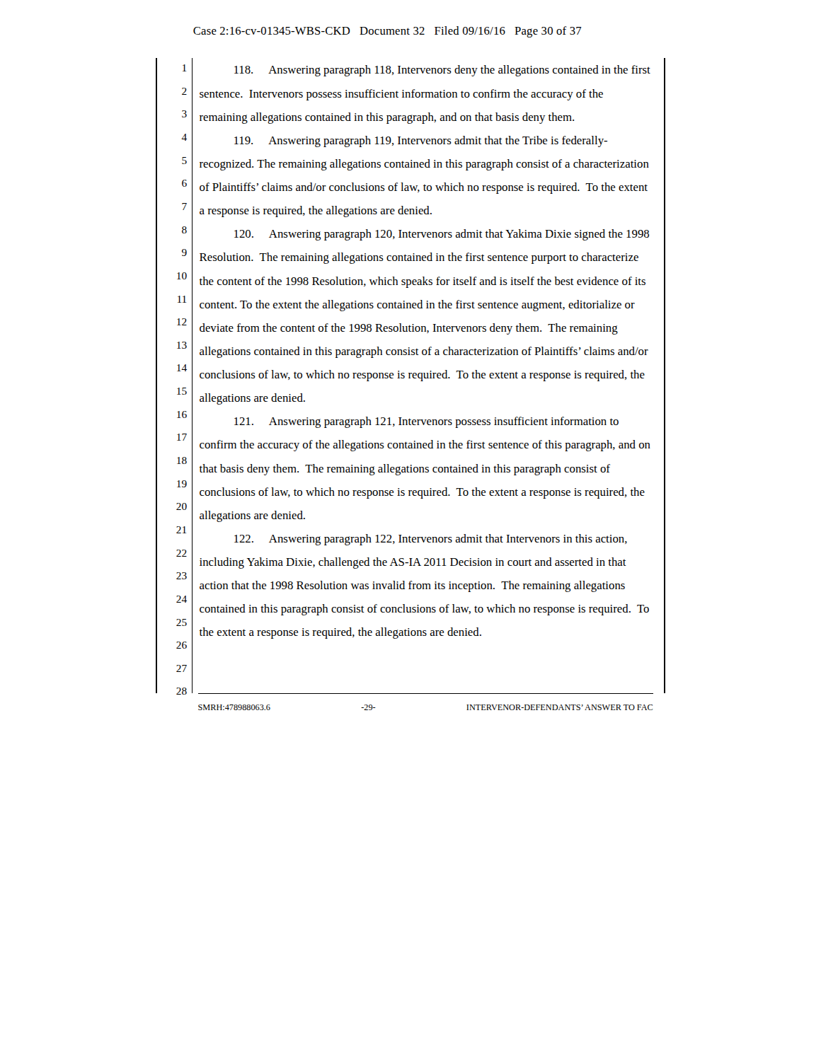Case 2:16-cv-01345-WBS-CKD Document 32 Filed 09/16/16 Page 30 of 37
1
2
3
4
5
6
7
8
9
10
11
12
13
14
15
16
17
18
19
20
21
22
23
24
25
26
27
28
118. Answering paragraph 118, Intervenors deny the allegations contained in the first sentence. Intervenors possess insufficient information to confirm the accuracy of the remaining allegations contained in this paragraph, and on that basis deny them.
119. Answering paragraph 119, Intervenors admit that the Tribe is federally-recognized. The remaining allegations contained in this paragraph consist of a characterization of Plaintiffs’ claims and/or conclusions of law, to which no response is required. To the extent a response is required, the allegations are denied.
120. Answering paragraph 120, Intervenors admit that Yakima Dixie signed the 1998 Resolution. The remaining allegations contained in the first sentence purport to characterize the content of the 1998 Resolution, which speaks for itself and is itself the best evidence of its content. To the extent the allegations contained in the first sentence augment, editorialize or deviate from the content of the 1998 Resolution, Intervenors deny them. The remaining allegations contained in this paragraph consist of a characterization of Plaintiffs’ claims and/or conclusions of law, to which no response is required. To the extent a response is required, the allegations are denied.
121. Answering paragraph 121, Intervenors possess insufficient information to confirm the accuracy of the allegations contained in the first sentence of this paragraph, and on that basis deny them. The remaining allegations contained in this paragraph consist of conclusions of law, to which no response is required. To the extent a response is required, the allegations are denied.
122. Answering paragraph 122, Intervenors admit that Intervenors in this action, including Yakima Dixie, challenged the AS-IA 2011 Decision in court and asserted in that action that the 1998 Resolution was invalid from its inception. The remaining allegations contained in this paragraph consist of conclusions of law, to which no response is required. To the extent a response is required, the allegations are denied.
SMRH:478988063.6
-29-
INTERVENOR-DEFENDANTS’ ANSWER TO FAC